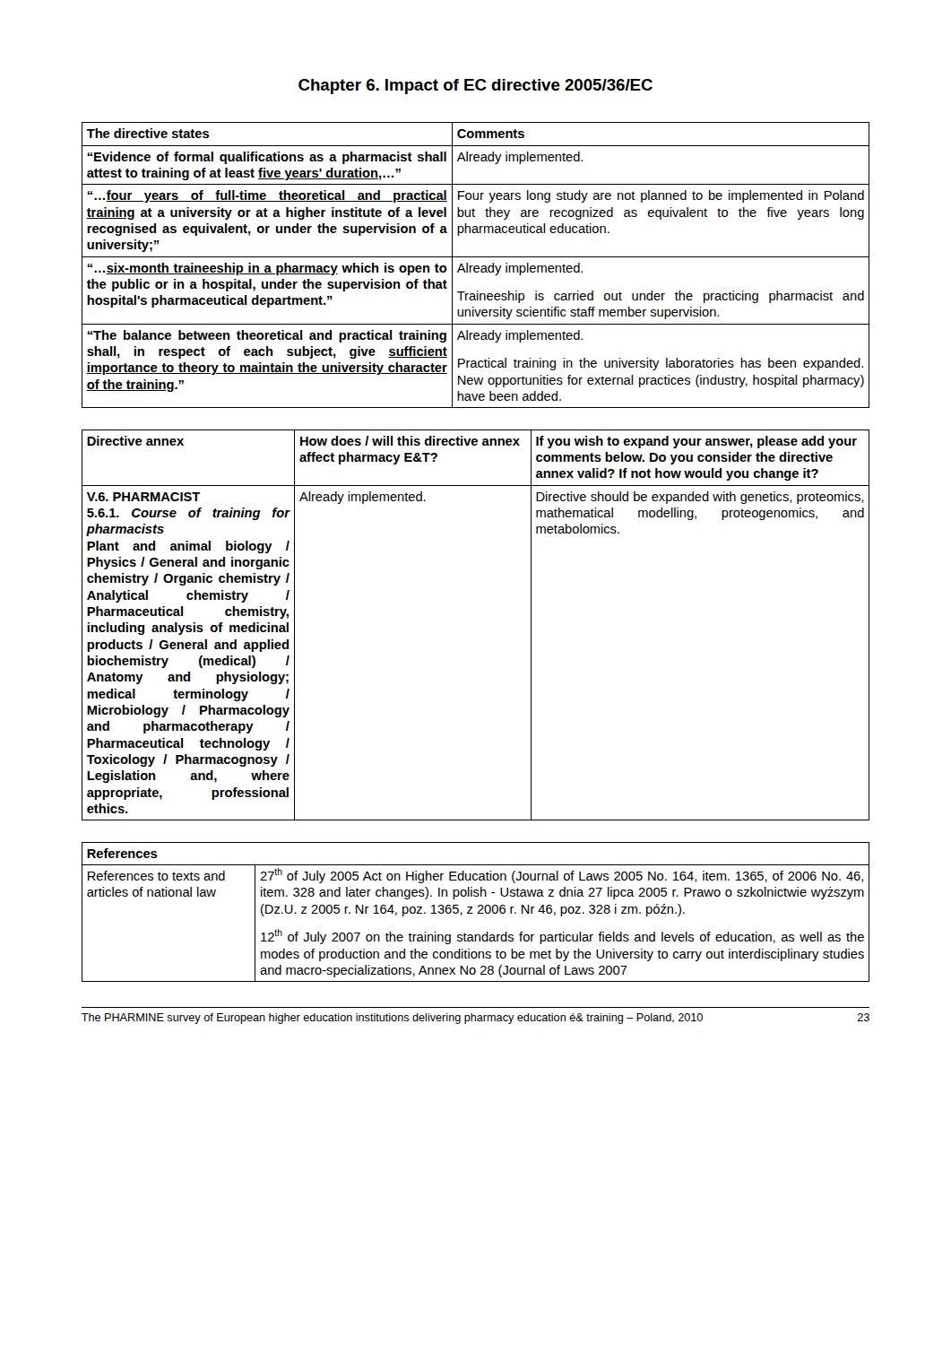Chapter 6. Impact of EC directive 2005/36/EC
| The directive states | Comments |
| --- | --- |
| “Evidence of formal qualifications as a pharmacist shall attest to training of at least five years' duration ,…” | Already implemented. |
| “… four years of full-time theoretical and practical training at a university or at a higher institute of a level recognised as equivalent, or under the supervision of a university;” | Four years long study are not planned to be implemented in Poland but they are recognized as equivalent to the five years long pharmaceutical education. |
| “… six-month traineeship in a pharmacy which is open to the public or in a hospital, under the supervision of that hospital's pharmaceutical department.” | Already implemented. Traineeship is carried out under the practicing pharmacist and university scientific staff member supervision. |
| “The balance between theoretical and practical training shall, in respect of each subject, give sufficient importance to theory to maintain the university character of the training .” | Already implemented. Practical training in the university laboratories has been expanded. New opportunities for external practices (industry, hospital pharmacy) have been added. |
| Directive annex | How does / will this directive annex affect pharmacy E&T? | If you wish to expand your answer, please add your comments below. Do you consider the directive annex valid? If not how would you change it? |
| --- | --- | --- |
| V.6. PHARMACIST 5.6.1. Course of training for pharmacists Plant and animal biology / Physics / General and inorganic chemistry / Organic chemistry / Analytical chemistry / Pharmaceutical chemistry, including analysis of medicinal products / General and applied biochemistry (medical) / Anatomy and physiology; medical terminology / Microbiology / Pharmacology and pharmacotherapy / Pharmaceutical technology / Toxicology / Pharmacognosy / Legislation and, where appropriate, professional ethics. | Already implemented. | Directive should be expanded with genetics, proteomics, mathematical modelling, proteogenomics, and metabolomics. |
| References |
| --- |
| References to texts and articles of national law | 27 th of July 2005 Act on Higher Education (Journal of Laws 2005 No. 164, item. 1365, of 2006 No. 46, item. 328 and later changes). In polish - Ustawa z dnia 27 lipca 2005 r. Prawo o szkolnictwie wyższym (Dz.U. z 2005 r. Nr 164, poz. 1365, z 2006 r. Nr 46, poz. 328 i zm. późn.). 12 th of July 2007 on the training standards for particular fields and levels of education, as well as the modes of production and the conditions to be met by the University to carry out interdisciplinary studies and macro-specializations, Annex No 28 (Journal of Laws 2007 |
The PHARMINE survey of European higher education institutions delivering pharmacy education é& training – Poland, 2010 23